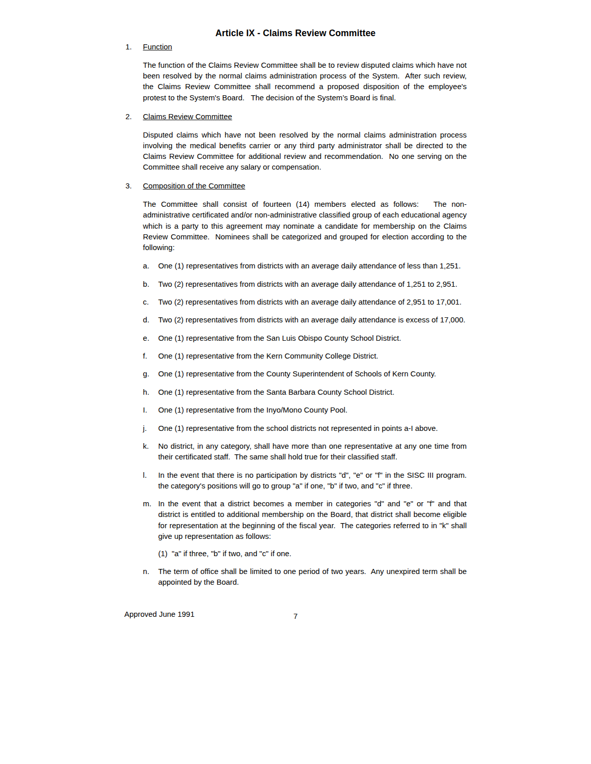Article IX - Claims Review Committee
1. Function
The function of the Claims Review Committee shall be to review disputed claims which have not been resolved by the normal claims administration process of the System. After such review, the Claims Review Committee shall recommend a proposed disposition of the employee's protest to the System's Board. The decision of the System’s Board is final.
2. Claims Review Committee
Disputed claims which have not been resolved by the normal claims administration process involving the medical benefits carrier or any third party administrator shall be directed to the Claims Review Committee for additional review and recommendation. No one serving on the Committee shall receive any salary or compensation.
3. Composition of the Committee
The Committee shall consist of fourteen (14) members elected as follows: The non-administrative certificated and/or non-administrative classified group of each educational agency which is a party to this agreement may nominate a candidate for membership on the Claims Review Committee. Nominees shall be categorized and grouped for election according to the following:
a. One (1) representatives from districts with an average daily attendance of less than 1,251.
b. Two (2) representatives from districts with an average daily attendance of 1,251 to 2,951.
c. Two (2) representatives from districts with an average daily attendance of 2,951 to 17,001.
d. Two (2) representatives from districts with an average daily attendance is excess of 17,000.
e. One (1) representative from the San Luis Obispo County School District.
f. One (1) representative from the Kern Community College District.
g. One (1) representative from the County Superintendent of Schools of Kern County.
h. One (1) representative from the Santa Barbara County School District.
I. One (1) representative from the Inyo/Mono County Pool.
j. One (1) representative from the school districts not represented in points a-I above.
k. No district, in any category, shall have more than one representative at any one time from their certificated staff. The same shall hold true for their classified staff.
l. In the event that there is no participation by districts "d", "e" or "f" in the SISC III program. the category's positions will go to group "a" if one, "b" if two, and "c" if three.
m. In the event that a district becomes a member in categories "d" and "e" or "f" and that district is entitled to additional membership on the Board, that district shall become eligible for representation at the beginning of the fiscal year. The categories referred to in "k" shall give up representation as follows:
(1) "a" if three, "b" if two, and "c" if one.
n. The term of office shall be limited to one period of two years. Any unexpired term shall be appointed by the Board.
Approved June 1991
7